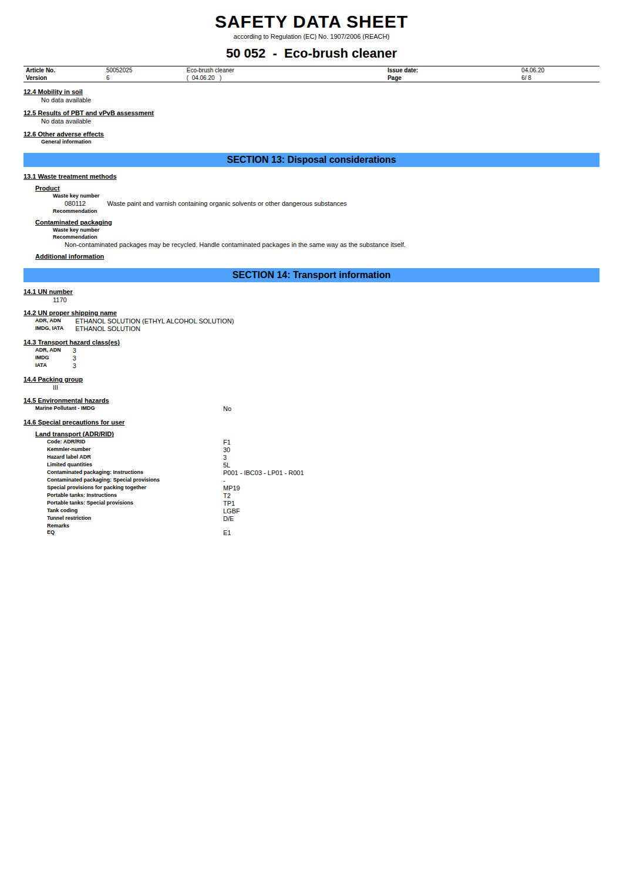SAFETY DATA SHEET
according to Regulation (EC) No. 1907/2006 (REACH)
50 052 - Eco-brush cleaner
| Article No. | 50052025 | Eco-brush cleaner | Issue date: | 04.06.20 |
| Version | 6 | ( 04.06.20 ) | Page | 6/ 8 |
12.4 Mobility in soil
No data available
12.5 Results of PBT and vPvB assessment
No data available
12.6 Other adverse effects
General information
SECTION 13: Disposal considerations
13.1 Waste treatment methods
Product
Waste key number
080112 Waste paint and varnish containing organic solvents or other dangerous substances
Recommendation
Contaminated packaging
Waste key number
Recommendation
Non-contaminated packages may be recycled. Handle contaminated packages in the same way as the substance itself.
Additional information
SECTION 14: Transport information
14.1 UN number
1170
14.2 UN proper shipping name
| ADR, ADN | ETHANOL SOLUTION (ETHYL ALCOHOL SOLUTION) |
| IMDG, IATA | ETHANOL SOLUTION |
14.3 Transport hazard class(es)
| ADR, ADN | 3 |
| IMDG | 3 |
| IATA | 3 |
14.4 Packing group
III
14.5 Environmental hazards
| Marine Pollutant - IMDG | No |
14.6 Special precautions for user
Land transport (ADR/RID)
| Code: ADR/RID | F1 |
| Kemmler-number | 30 |
| Hazard label ADR | 3 |
| Limited quantities | 5L |
| Contaminated packaging: Instructions | P001 - IBC03 - LP01 - R001 |
| Contaminated packaging: Special provisions | - |
| Special provisions for packing together | MP19 |
| Portable tanks: Instructions | T2 |
| Portable tanks: Special provisions | TP1 |
| Tank coding | LGBF |
| Tunnel restriction | D/E |
| Remarks | |
| EQ | E1 |